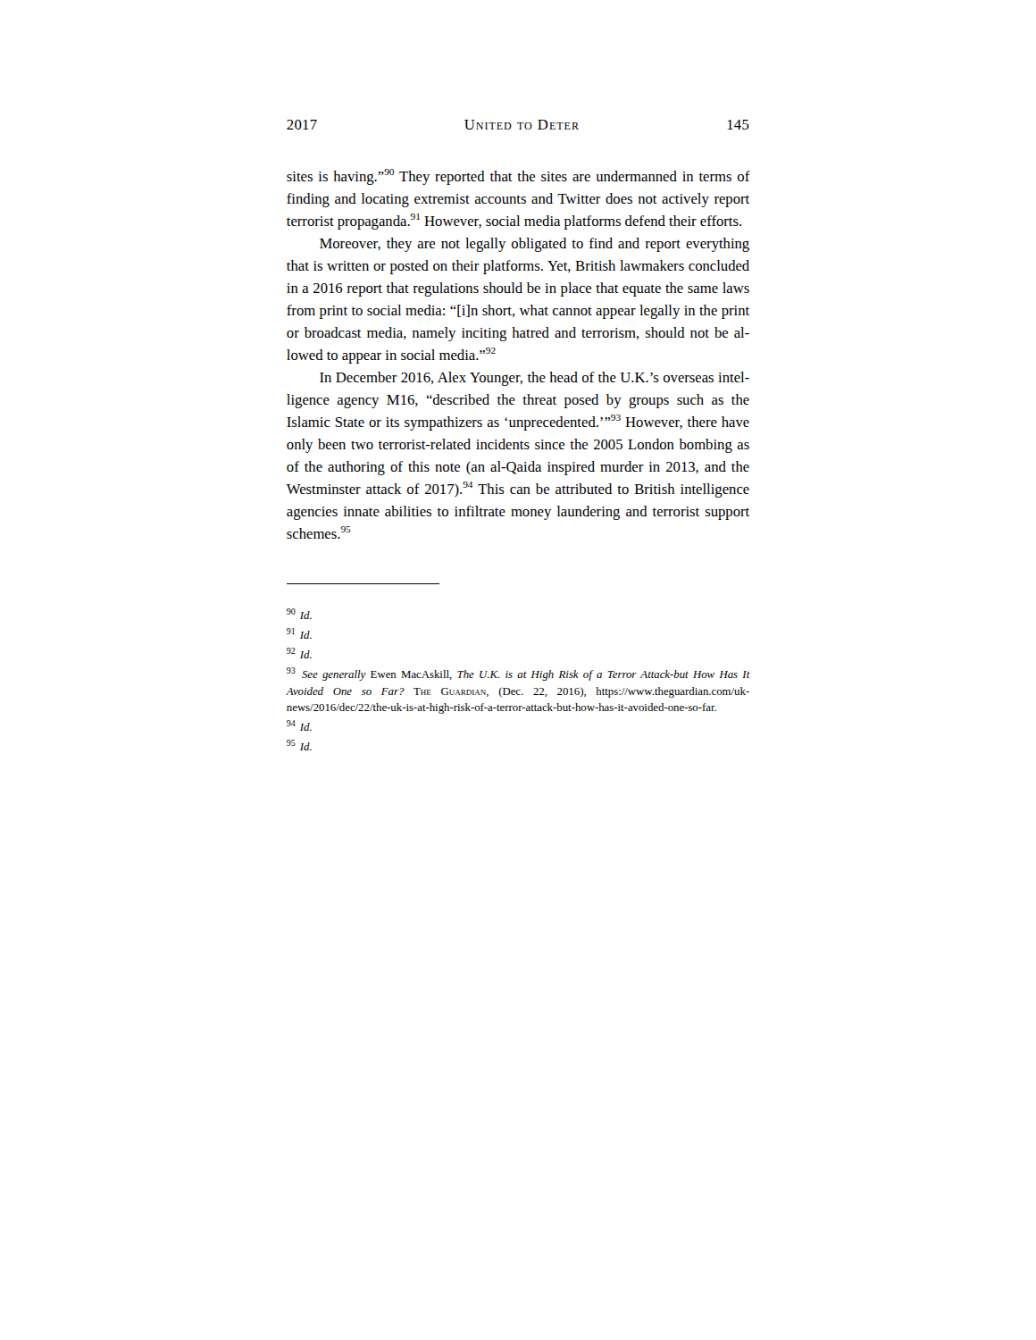2017 United to Deter 145
sites is having.”90 They reported that the sites are undermanned in terms of finding and locating extremist accounts and Twitter does not actively report terrorist propaganda.91 However, social media platforms defend their efforts.
Moreover, they are not legally obligated to find and report everything that is written or posted on their platforms. Yet, British lawmakers concluded in a 2016 report that regulations should be in place that equate the same laws from print to social media: “[i]n short, what cannot appear legally in the print or broadcast media, namely inciting hatred and terrorism, should not be allowed to appear in social media.”92
In December 2016, Alex Younger, the head of the U.K.’s overseas intelligence agency M16, “described the threat posed by groups such as the Islamic State or its sympathizers as ‘unprecedented.’”93 However, there have only been two terrorist-related incidents since the 2005 London bombing as of the authoring of this note (an al-Qaida inspired murder in 2013, and the Westminster attack of 2017).94 This can be attributed to British intelligence agencies innate abilities to infiltrate money laundering and terrorist support schemes.95
90 Id.
91 Id.
92 Id.
93 See generally Ewen MacAskill, The U.K. is at High Risk of a Terror Attack-but How Has It Avoided One so Far? The Guardian, (Dec. 22, 2016), https://www.theguardian.com/uk-news/2016/dec/22/the-uk-is-at-high-risk-of-a-terror-attack-but-how-has-it-avoided-one-so-far.
94 Id.
95 Id.